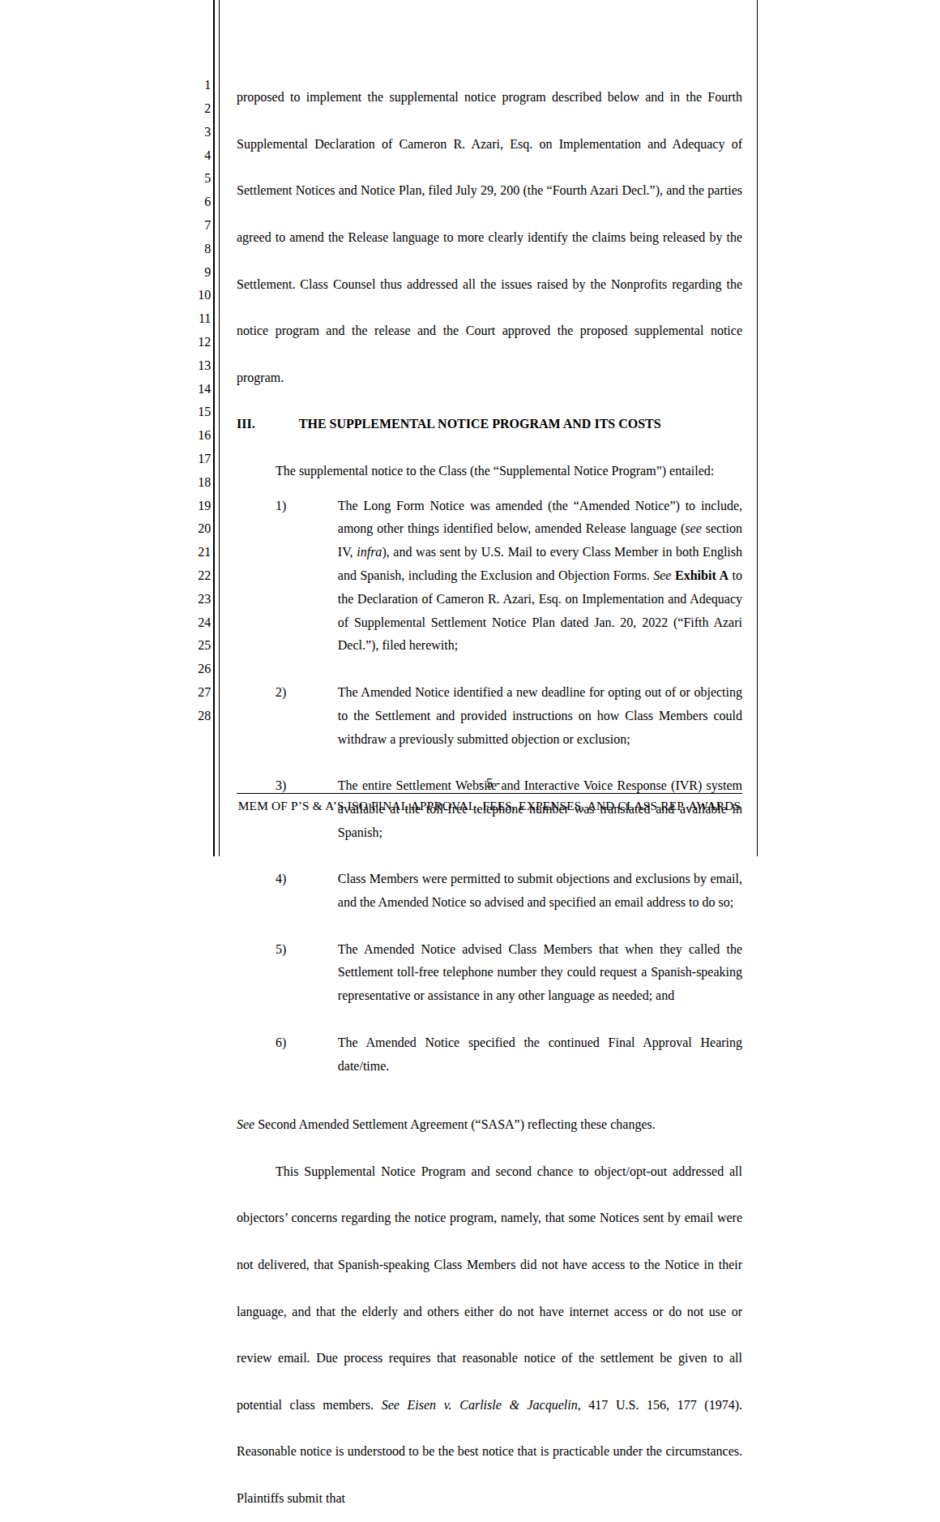1
2
3
4
5
6
7
8
9
10
11
12
13
14
15
16
17
18
19
20
21
22
23
24
25
26
27
28
proposed to implement the supplemental notice program described below and in the Fourth Supplemental Declaration of Cameron R. Azari, Esq. on Implementation and Adequacy of Settlement Notices and Notice Plan, filed July 29, 200 (the “Fourth Azari Decl.”), and the parties agreed to amend the Release language to more clearly identify the claims being released by the Settlement. Class Counsel thus addressed all the issues raised by the Nonprofits regarding the notice program and the release and the Court approved the proposed supplemental notice program.
III.
THE SUPPLEMENTAL NOTICE PROGRAM AND ITS COSTS
The supplemental notice to the Class (the “Supplemental Notice Program”) entailed:
1) The Long Form Notice was amended (the “Amended Notice”) to include, among other things identified below, amended Release language (see section IV, infra), and was sent by U.S. Mail to every Class Member in both English and Spanish, including the Exclusion and Objection Forms. See Exhibit A to the Declaration of Cameron R. Azari, Esq. on Implementation and Adequacy of Supplemental Settlement Notice Plan dated Jan. 20, 2022 (“Fifth Azari Decl.”), filed herewith;
2) The Amended Notice identified a new deadline for opting out of or objecting to the Settlement and provided instructions on how Class Members could withdraw a previously submitted objection or exclusion;
3) The entire Settlement Website and Interactive Voice Response (IVR) system available at the toll-free telephone number was translated and available in Spanish;
4) Class Members were permitted to submit objections and exclusions by email, and the Amended Notice so advised and specified an email address to do so;
5) The Amended Notice advised Class Members that when they called the Settlement toll-free telephone number they could request a Spanish-speaking representative or assistance in any other language as needed; and
6) The Amended Notice specified the continued Final Approval Hearing date/time.
See Second Amended Settlement Agreement (“SASA”) reflecting these changes.
This Supplemental Notice Program and second chance to object/opt-out addressed all objectors’ concerns regarding the notice program, namely, that some Notices sent by email were not delivered, that Spanish-speaking Class Members did not have access to the Notice in their language, and that the elderly and others either do not have internet access or do not use or review email. Due process requires that reasonable notice of the settlement be given to all potential class members. See Eisen v. Carlisle & Jacquelin, 417 U.S. 156, 177 (1974). Reasonable notice is understood to be the best notice that is practicable under the circumstances. Plaintiffs submit that
- 5 -
MEM OF P’S & A’S ISO FINAL APPROVAL, FEES, EXPENSES, AND CLASS REP. AWARDS